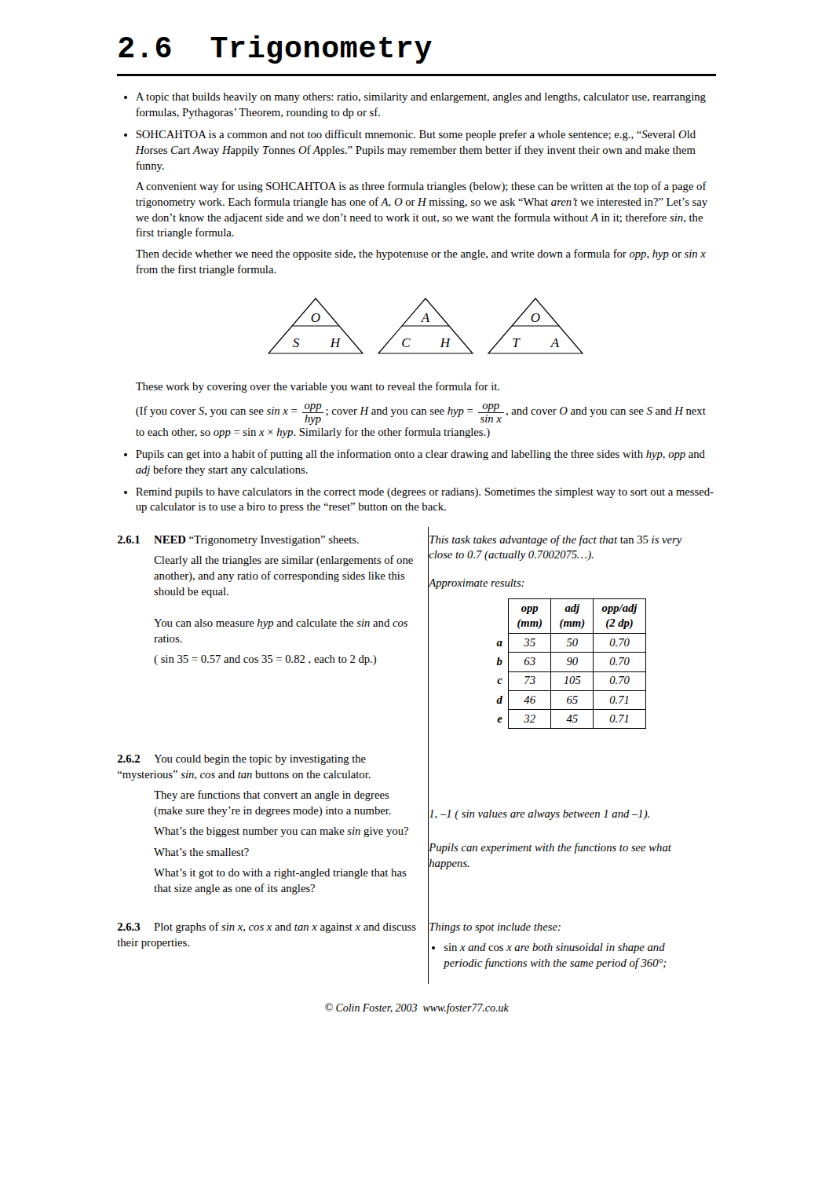2.6 Trigonometry
A topic that builds heavily on many others: ratio, similarity and enlargement, angles and lengths, calculator use, rearranging formulas, Pythagoras’ Theorem, rounding to dp or sf.
SOHCAHTOA is a common and not too difficult mnemonic. But some people prefer a whole sentence; e.g., “Several Old Horses Cart Away Happily Tonnes Of Apples.” Pupils may remember them better if they invent their own and make them funny.
A convenient way for using SOHCAHTOA is as three formula triangles (below); these can be written at the top of a page of trigonometry work. Each formula triangle has one of A, O or H missing, so we ask “What aren’t we interested in?” Let’s say we don’t know the adjacent side and we don’t need to work it out, so we want the formula without A in it; therefore sin, the first triangle formula.
Then decide whether we need the opposite side, the hypotenuse or the angle, and write down a formula for opp, hyp or sin x from the first triangle formula.
O S H A C H O T A
These work by covering over the variable you want to reveal the formula for it.
(If you cover S, you can see sin x = opp hyp; cover H and you can see hyp = opp sin x, and cover O and you can see S and H next to each other, so opp = sin x × hyp. Similarly for the other formula triangles.)
Pupils can get into a habit of putting all the information onto a clear drawing and labelling the three sides with hyp, opp and adj before they start any calculations.
Remind pupils to have calculators in the correct mode (degrees or radians). Sometimes the simplest way to sort out a messed-up calculator is to use a biro to press the “reset” button on the back.
| 2.6.1 NEED “Trigonometry Investigation” sheets. Clearly all the triangles are similar (enlargements of one another), and any ratio of corresponding sides like this should be equal. You can also measure hyp and calculate the sin and cos ratios. ( sin 35 = 0.57 and cos 35 = 0.82 , each to 2 dp.) | This task takes advantage of the fact that tan 35 is very close to 0.7 (actually 0.7002075…). Approximate results: / / opp (mm) / adj (mm) / opp/adj (2 dp) / / --- / --- / --- / --- / / a / 35 / 50 / 0.70 / / b / 63 / 90 / 0.70 / / c / 73 / 105 / 0.70 / / d / 46 / 65 / 0.71 / / e / 32 / 45 / 0.71 / |
| 2.6.2 You could begin the topic by investigating the “mysterious” sin , cos and tan buttons on the calculator. They are functions that convert an angle in degrees (make sure they’re in degrees mode) into a number. What’s the biggest number you can make sin give you? What’s the smallest? What’s it got to do with a right-angled triangle that has that size angle as one of its angles? | 1, –1 ( sin values are always between 1 and –1). Pupils can experiment with the functions to see what happens. |
| 2.6.3 Plot graphs of sin x , cos x and tan x against x and discuss their properties. | Things to spot include these: sin x and cos x are both sinusoidal in shape and periodic functions with the same period of 360°; |
© Colin Foster, 2003 www.foster77.co.uk